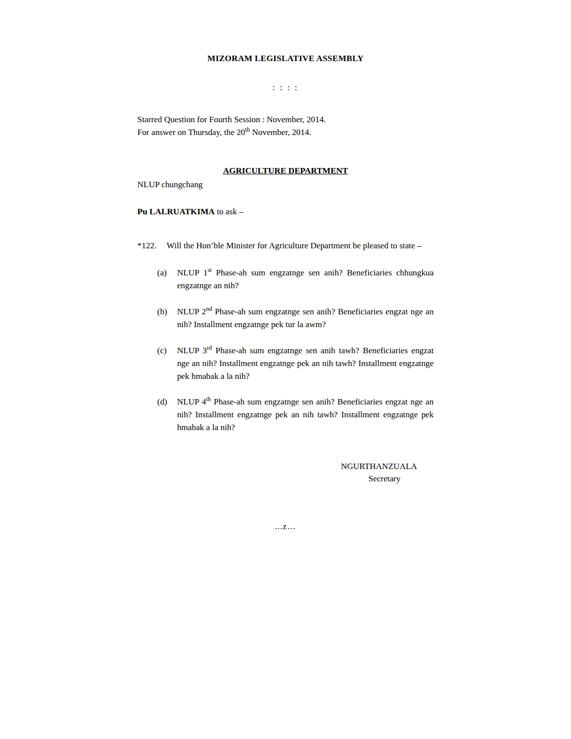MIZORAM LEGISLATIVE ASSEMBLY
: : : :
Starred Question for Fourth Session : November, 2014.
For answer on Thursday, the 20th November, 2014.
AGRICULTURE DEPARTMENT
NLUP chungchang
Pu LALRUATKIMA to ask –
*122.
Will the Hon’ble Minister for Agriculture Department be pleased to state –
(a)
NLUP 1st Phase-ah sum engzatnge sen anih? Beneficiaries chhungkua engzatnge an nih?
(b)
NLUP 2nd Phase-ah sum engzatnge sen anih? Beneficiaries engzat nge an nih? Installment engzatnge pek tur la awm?
(c)
NLUP 3rd Phase-ah sum engzatnge sen anih tawh? Beneficiaries engzat nge an nih? Installment engzatnge pek an nih tawh? Installment engzatnge pek hmabak a la nih?
(d)
NLUP 4th Phase-ah sum engzatnge sen anih? Beneficiaries engzat nge an nih? Installment engzatnge pek an nih tawh? Installment engzatnge pek hmabak a la nih?
NGURTHANZUALA
Secretary
...z…